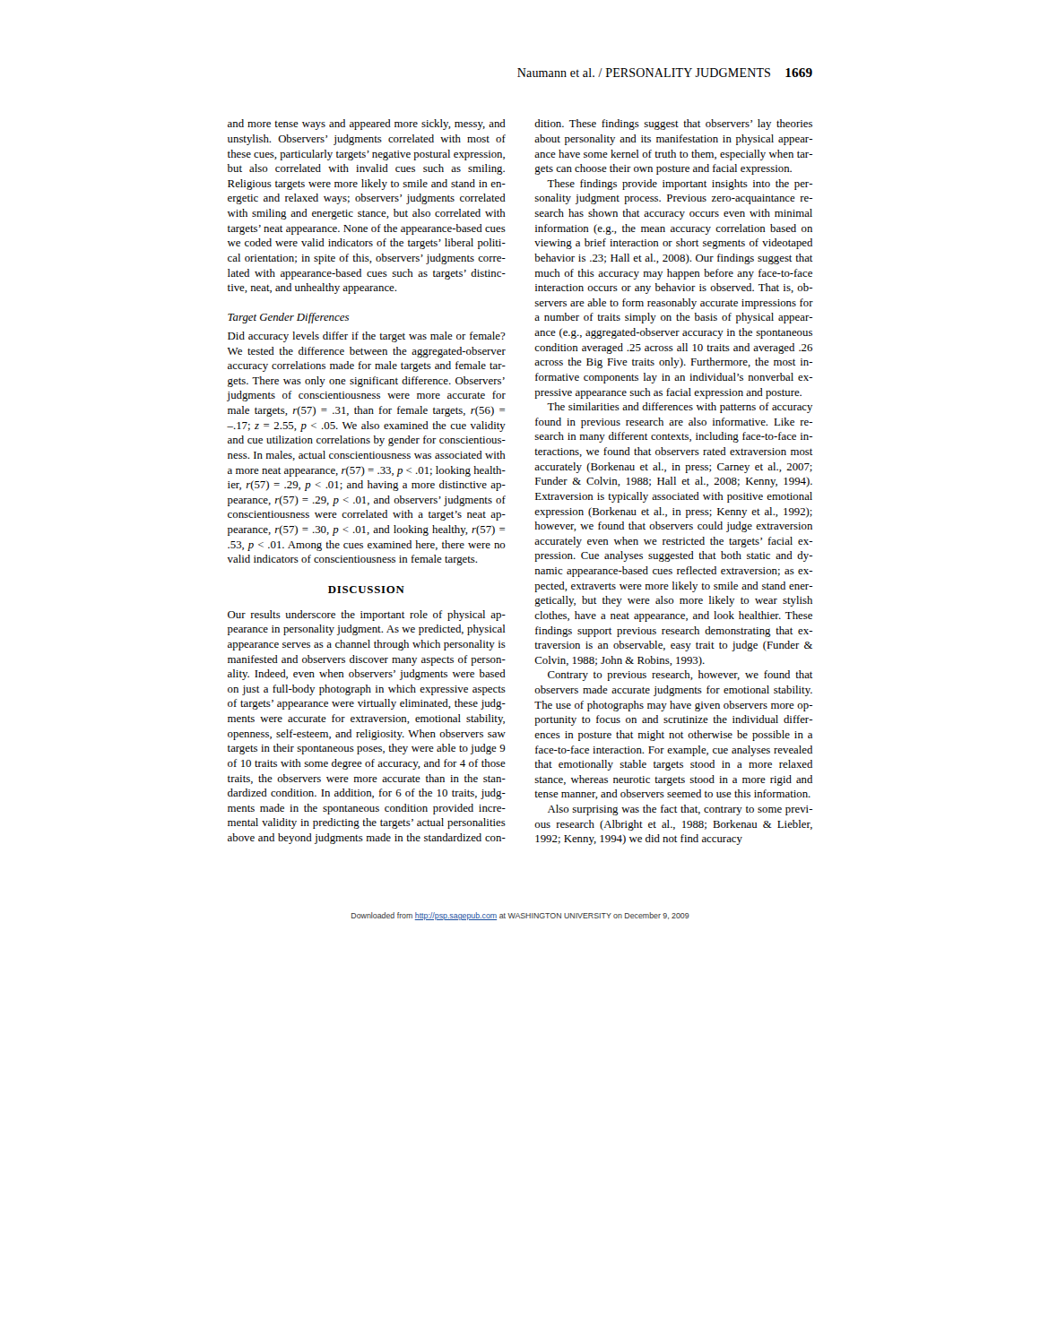Naumann et al. / PERSONALITY JUDGMENTS 1669
and more tense ways and appeared more sickly, messy, and unstylish. Observers’ judgments correlated with most of these cues, particularly targets’ negative postural expression, but also correlated with invalid cues such as smiling. Religious targets were more likely to smile and stand in energetic and relaxed ways; observers’ judgments correlated with smiling and energetic stance, but also correlated with targets’ neat appearance. None of the appearance-based cues we coded were valid indicators of the targets’ liberal political orientation; in spite of this, observers’ judgments correlated with appearance-based cues such as targets’ distinctive, neat, and unhealthy appearance.
Target Gender Differences
Did accuracy levels differ if the target was male or female? We tested the difference between the aggregated-observer accuracy correlations made for male targets and female targets. There was only one significant difference. Observers’ judgments of conscientiousness were more accurate for male targets, r(57) = .31, than for female targets, r(56) = –.17; z = 2.55, p < .05. We also examined the cue validity and cue utilization correlations by gender for conscientiousness. In males, actual conscientiousness was associated with a more neat appearance, r(57) = .33, p < .01; looking healthier, r(57) = .29, p < .01; and having a more distinctive appearance, r(57) = .29, p < .01, and observers’ judgments of conscientiousness were correlated with a target’s neat appearance, r(57) = .30, p < .01, and looking healthy, r(57) = .53, p < .01. Among the cues examined here, there were no valid indicators of conscientiousness in female targets.
DISCUSSION
Our results underscore the important role of physical appearance in personality judgment. As we predicted, physical appearance serves as a channel through which personality is manifested and observers discover many aspects of personality. Indeed, even when observers’ judgments were based on just a full-body photograph in which expressive aspects of targets’ appearance were virtually eliminated, these judgments were accurate for extraversion, emotional stability, openness, self-esteem, and religiosity. When observers saw targets in their spontaneous poses, they were able to judge 9 of 10 traits with some degree of accuracy, and for 4 of those traits, the observers were more accurate than in the standardized condition. In addition, for 6 of the 10 traits, judgments made in the spontaneous condition provided incremental validity in predicting the targets’ actual personalities above and beyond judgments made in the standardized condition. These findings suggest that observers’ lay theories about personality and its manifestation in physical appearance have some kernel of truth to them, especially when targets can choose their own posture and facial expression.
These findings provide important insights into the personality judgment process. Previous zero-acquaintance research has shown that accuracy occurs even with minimal information (e.g., the mean accuracy correlation based on viewing a brief interaction or short segments of videotaped behavior is .23; Hall et al., 2008). Our findings suggest that much of this accuracy may happen before any face-to-face interaction occurs or any behavior is observed. That is, observers are able to form reasonably accurate impressions for a number of traits simply on the basis of physical appearance (e.g., aggregated-observer accuracy in the spontaneous condition averaged .25 across all 10 traits and averaged .26 across the Big Five traits only). Furthermore, the most informative components lay in an individual’s nonverbal expressive appearance such as facial expression and posture.
The similarities and differences with patterns of accuracy found in previous research are also informative. Like research in many different contexts, including face-to-face interactions, we found that observers rated extraversion most accurately (Borkenau et al., in press; Carney et al., 2007; Funder & Colvin, 1988; Hall et al., 2008; Kenny, 1994). Extraversion is typically associated with positive emotional expression (Borkenau et al., in press; Kenny et al., 1992); however, we found that observers could judge extraversion accurately even when we restricted the targets’ facial expression. Cue analyses suggested that both static and dynamic appearance-based cues reflected extraversion; as expected, extraverts were more likely to smile and stand energetically, but they were also more likely to wear stylish clothes, have a neat appearance, and look healthier. These findings support previous research demonstrating that extraversion is an observable, easy trait to judge (Funder & Colvin, 1988; John & Robins, 1993).
Contrary to previous research, however, we found that observers made accurate judgments for emotional stability. The use of photographs may have given observers more opportunity to focus on and scrutinize the individual differences in posture that might not otherwise be possible in a face-to-face interaction. For example, cue analyses revealed that emotionally stable targets stood in a more relaxed stance, whereas neurotic targets stood in a more rigid and tense manner, and observers seemed to use this information.
Also surprising was the fact that, contrary to some previous research (Albright et al., 1988; Borkenau & Liebler, 1992; Kenny, 1994) we did not find accuracy
Downloaded from http://psp.sagepub.com at WASHINGTON UNIVERSITY on December 9, 2009